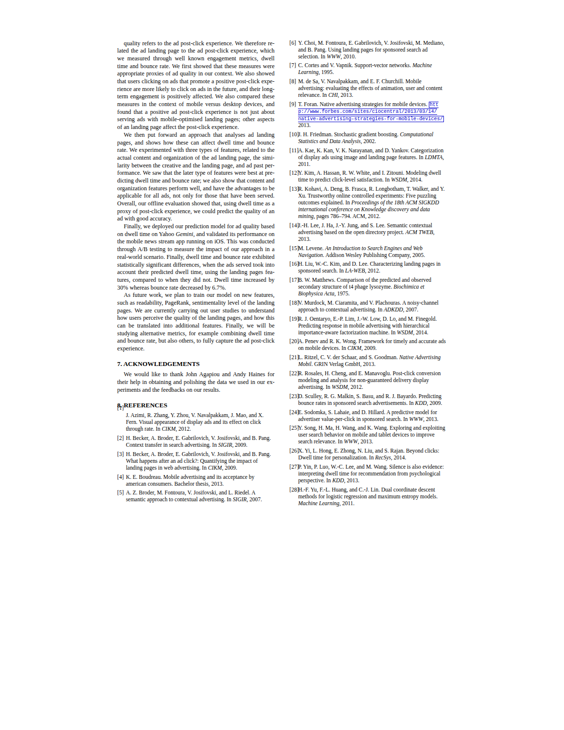quality refers to the ad post-click experience. We therefore related the ad landing page to the ad post-click experience, which we measured through well known engagement metrics, dwell time and bounce rate. We first showed that these measures were appropriate proxies of ad quality in our context. We also showed that users clicking on ads that promote a positive post-click experience are more likely to click on ads in the future, and their long-term engagement is positively affected. We also compared these measures in the context of mobile versus desktop devices, and found that a positive ad post-click experience is not just about serving ads with mobile-optimised landing pages; other aspects of an landing page affect the post-click experience.
We then put forward an approach that analyses ad landing pages, and shows how these can affect dwell time and bounce rate. We experimented with three types of features, related to the actual content and organization of the ad landing page, the similarity between the creative and the landing page, and ad past performance. We saw that the later type of features were best at predicting dwell time and bounce rate; we also show that content and organization features perform well, and have the advantages to be applicable for all ads, not only for those that have been served. Overall, our offline evaluation showed that, using dwell time as a proxy of post-click experience, we could predict the quality of an ad with good accuracy.
Finally, we deployed our prediction model for ad quality based on dwell time on Yahoo Gemini, and validated its performance on the mobile news stream app running on iOS. This was conducted through A/B testing to measure the impact of our approach in a real-world scenario. Finally, dwell time and bounce rate exhibited statistically significant differences, when the ads served took into account their predicted dwell time, using the landing pages features, compared to when they did not. Dwell time increased by 30% whereas bounce rate decreased by 6.7%.
As future work, we plan to train our model on new features, such as readability, PageRank, sentimentality level of the landing pages. We are currently carrying out user studies to understand how users perceive the quality of the landing pages, and how this can be translated into additional features. Finally, we will be studying alternative metrics, for example combining dwell time and bounce rate, but also others, to fully capture the ad post-click experience.
7. ACKNOWLEDGEMENTS
We would like to thank John Agapiou and Andy Haines for their help in obtaining and polishing the data we used in our experiments and the feedbacks on our results.
8. REFERENCES
[1]
J. Azimi, R. Zhang, Y. Zhou, V. Navalpakkam, J. Mao, and X. Fern. Visual appearance of display ads and its effect on click through rate. In CIKM, 2012.
[2] H. Becker, A. Broder, E. Gabrilovich, V. Josifovski, and B. Pang. Context transfer in search advertising. In SIGIR, 2009.
[3] H. Becker, A. Broder, E. Gabrilovich, V. Josifovski, and B. Pang. What happens after an ad click?: Quantifying the impact of landing pages in web advertising. In CIKM, 2009.
[4] K. E. Boudreau. Mobile advertising and its acceptance by american consumers. Bachelor thesis, 2013.
[5] A. Z. Broder, M. Fontoura, V. Josifovski, and L. Riedel. A semantic approach to contextual advertising. In SIGIR, 2007.
[6] Y. Choi, M. Fontoura, E. Gabrilovich, V. Josifovski, M. Mediano, and B. Pang. Using landing pages for sponsored search ad selection. In WWW, 2010.
[7] C. Cortes and V. Vapnik. Support-vector networks. Machine Learning, 1995.
[8] M. de Sa, V. Navalpakkam, and E. F. Churchill. Mobile advertising: evaluating the effects of animation, user and content relevance. In CHI, 2013.
[9] T. Foran. Native advertising strategies for mobile devices. http://www.forbes.com/sites/ciocentral/2013/03/14/
native-advertising-strategies-for-mobile-devices/ 2013.
[10] J. H. Friedman. Stochastic gradient boosting. Computational Statistics and Data Analysis, 2002.
[11] A. Kae, K. Kan, V. K. Narayanan, and D. Yankov. Categorization of display ads using image and landing page features. In LDMTA, 2011.
[12] Y. Kim, A. Hassan, R. W. White, and I. Zitouni. Modeling dwell time to predict click-level satisfaction. In WSDM, 2014.
[13] R. Kohavi, A. Deng, B. Frasca, R. Longbotham, T. Walker, and Y. Xu. Trustworthy online controlled experiments: Five puzzling outcomes explained. In Proceedings of the 18th ACM SIGKDD international conference on Knowledge discovery and data mining, pages 786–794. ACM, 2012.
[14] J.-H. Lee, J. Ha, J.-Y. Jung, and S. Lee. Semantic contextual advertising based on the open directory project. ACM TWEB, 2013.
[15] M. Levene. An Introduction to Search Engines and Web Navigation. Addison Wesley Publishing Company, 2005.
[16] H. Liu, W.-C. Kim, and D. Lee. Characterizing landing pages in sponsored search. In LA-WEB, 2012.
[17] B. W. Matthews. Comparison of the predicted and observed secondary structure of t4 phage lysozyme. Biochimica et Biophysica Acta, 1975.
[18] V. Murdock, M. Ciaramita, and V. Plachouras. A noisy-channel approach to contextual advertising. In ADKDD, 2007.
[19] R. J. Oentaryo, E.-P. Lim, J.-W. Low, D. Lo, and M. Finegold. Predicting response in mobile advertising with hierarchical importance-aware factorization machine. In WSDM, 2014.
[20] A. Penev and R. K. Wong. Framework for timely and accurate ads on mobile devices. In CIKM, 2009.
[21] L. Ritzel, C. V. der Schaar, and S. Goodman. Native Advertising Mobil. GRIN Verlag GmbH, 2013.
[22] R. Rosales, H. Cheng, and E. Manavoglu. Post-click conversion modeling and analysis for non-guaranteed delivery display advertising. In WSDM, 2012.
[23] D. Sculley, R. G. Malkin, S. Basu, and R. J. Bayardo. Predicting bounce rates in sponsored search advertisements. In KDD, 2009.
[24] E. Sodomka, S. Lahaie, and D. Hillard. A predictive model for advertiser value-per-click in sponsored search. In WWW, 2013.
[25] Y. Song, H. Ma, H. Wang, and K. Wang. Exploring and exploiting user search behavior on mobile and tablet devices to improve search relevance. In WWW, 2013.
[26] X. Yi, L. Hong, E. Zhong, N. Liu, and S. Rajan. Beyond clicks: Dwell time for personalization. In RecSys, 2014.
[27] P. Yin, P. Luo, W.-C. Lee, and M. Wang. Silence is also evidence: interpreting dwell time for recommendation from psychological perspective. In KDD, 2013.
[28] H.-F. Yu, F.-L. Huang, and C.-J. Lin. Dual coordinate descent methods for logistic regression and maximum entropy models. Machine Learning, 2011.